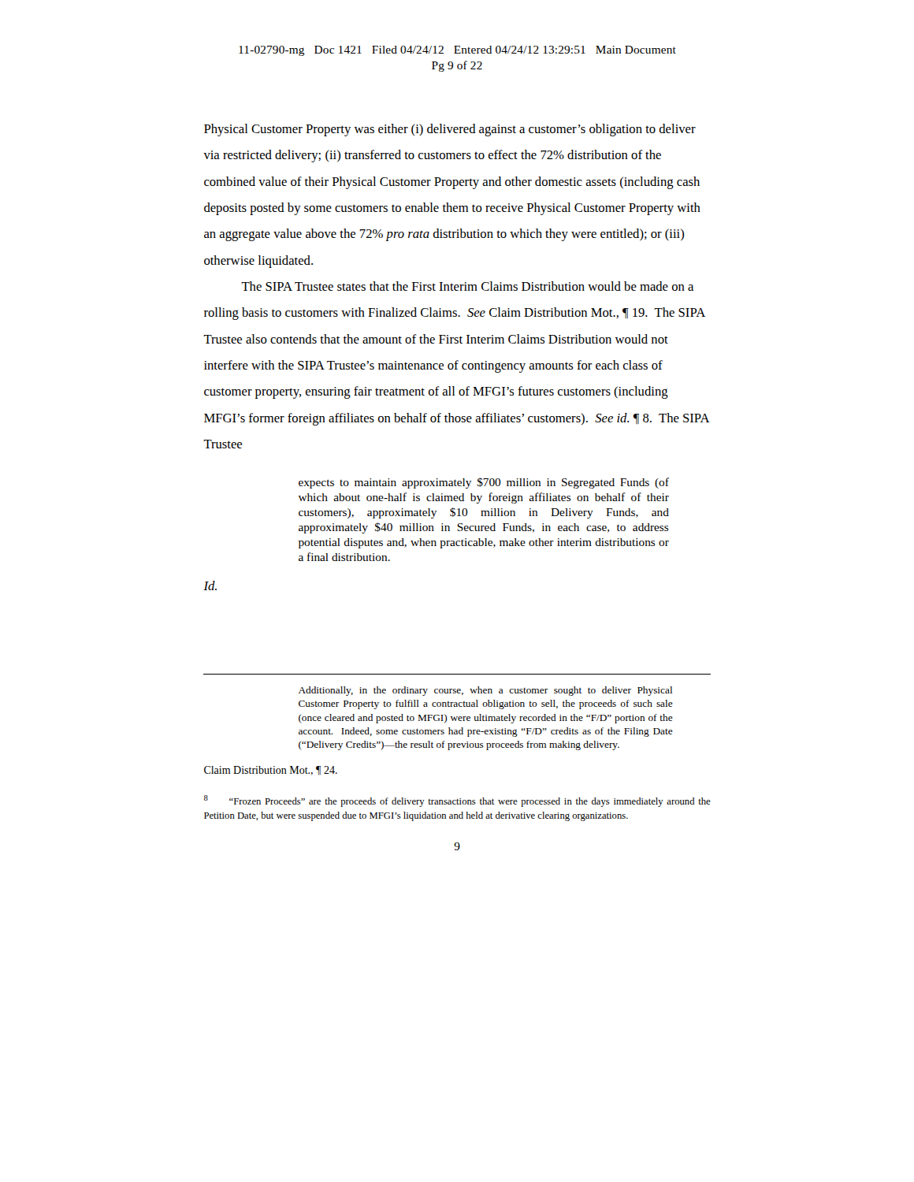11-02790-mg Doc 1421 Filed 04/24/12 Entered 04/24/12 13:29:51 Main Document Pg 9 of 22
Physical Customer Property was either (i) delivered against a customer’s obligation to deliver via restricted delivery; (ii) transferred to customers to effect the 72% distribution of the combined value of their Physical Customer Property and other domestic assets (including cash deposits posted by some customers to enable them to receive Physical Customer Property with an aggregate value above the 72% pro rata distribution to which they were entitled); or (iii) otherwise liquidated.
The SIPA Trustee states that the First Interim Claims Distribution would be made on a rolling basis to customers with Finalized Claims. See Claim Distribution Mot., ¶ 19. The SIPA Trustee also contends that the amount of the First Interim Claims Distribution would not interfere with the SIPA Trustee’s maintenance of contingency amounts for each class of customer property, ensuring fair treatment of all of MFGI’s futures customers (including MFGI’s former foreign affiliates on behalf of those affiliates’ customers). See id. ¶ 8. The SIPA Trustee
expects to maintain approximately $700 million in Segregated Funds (of which about one-half is claimed by foreign affiliates on behalf of their customers), approximately $10 million in Delivery Funds, and approximately $40 million in Secured Funds, in each case, to address potential disputes and, when practicable, make other interim distributions or a final distribution.
Id.
Additionally, in the ordinary course, when a customer sought to deliver Physical Customer Property to fulfill a contractual obligation to sell, the proceeds of such sale (once cleared and posted to MFGI) were ultimately recorded in the “F/D” portion of the account. Indeed, some customers had pre-existing “F/D” credits as of the Filing Date (“Delivery Credits”)—the result of previous proceeds from making delivery.
Claim Distribution Mot., ¶ 24.
8“Frozen Proceeds” are the proceeds of delivery transactions that were processed in the days immediately around the Petition Date, but were suspended due to MFGI’s liquidation and held at derivative clearing organizations.
9